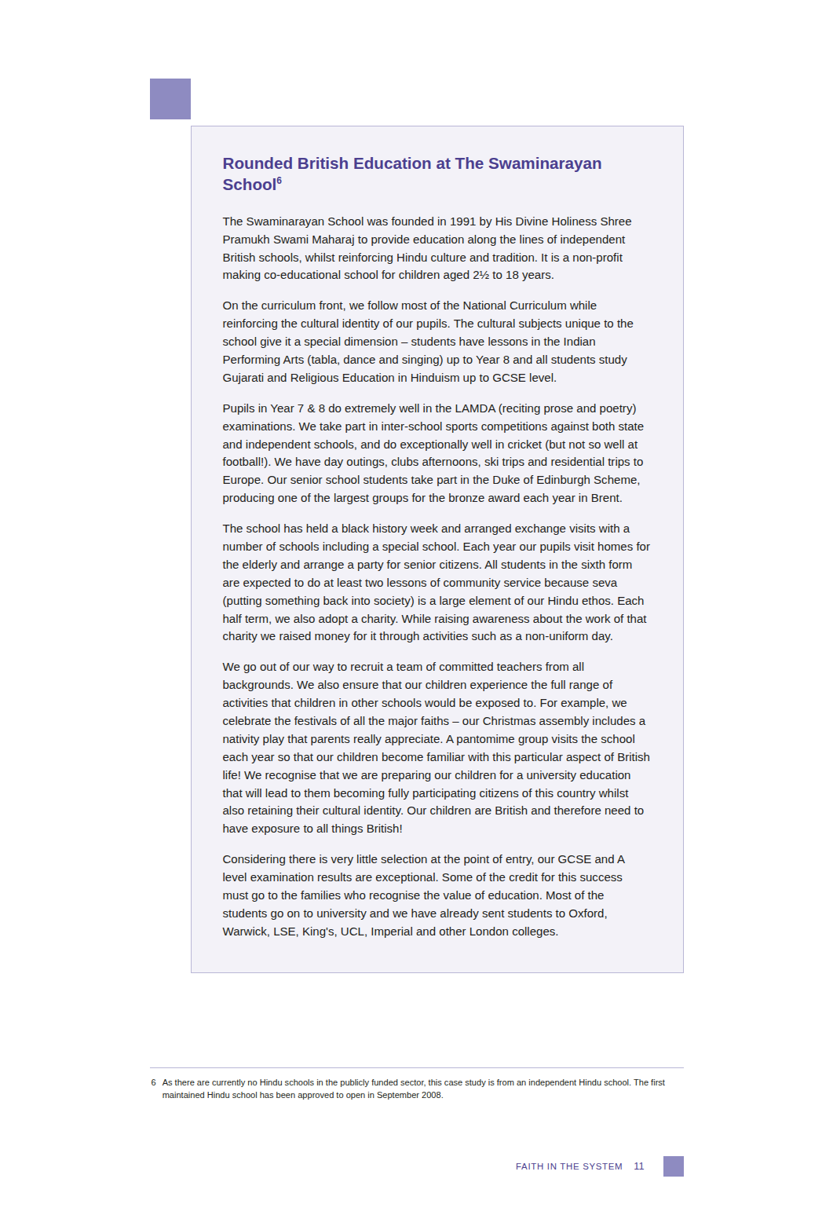Rounded British Education at The Swaminarayan School6
The Swaminarayan School was founded in 1991 by His Divine Holiness Shree Pramukh Swami Maharaj to provide education along the lines of independent British schools, whilst reinforcing Hindu culture and tradition. It is a non-profit making co-educational school for children aged 2½ to 18 years.
On the curriculum front, we follow most of the National Curriculum while reinforcing the cultural identity of our pupils. The cultural subjects unique to the school give it a special dimension – students have lessons in the Indian Performing Arts (tabla, dance and singing) up to Year 8 and all students study Gujarati and Religious Education in Hinduism up to GCSE level.
Pupils in Year 7 & 8 do extremely well in the LAMDA (reciting prose and poetry) examinations. We take part in inter-school sports competitions against both state and independent schools, and do exceptionally well in cricket (but not so well at football!). We have day outings, clubs afternoons, ski trips and residential trips to Europe. Our senior school students take part in the Duke of Edinburgh Scheme, producing one of the largest groups for the bronze award each year in Brent.
The school has held a black history week and arranged exchange visits with a number of schools including a special school. Each year our pupils visit homes for the elderly and arrange a party for senior citizens. All students in the sixth form are expected to do at least two lessons of community service because seva (putting something back into society) is a large element of our Hindu ethos. Each half term, we also adopt a charity. While raising awareness about the work of that charity we raised money for it through activities such as a non-uniform day.
We go out of our way to recruit a team of committed teachers from all backgrounds. We also ensure that our children experience the full range of activities that children in other schools would be exposed to. For example, we celebrate the festivals of all the major faiths – our Christmas assembly includes a nativity play that parents really appreciate. A pantomime group visits the school each year so that our children become familiar with this particular aspect of British life! We recognise that we are preparing our children for a university education that will lead to them becoming fully participating citizens of this country whilst also retaining their cultural identity. Our children are British and therefore need to have exposure to all things British!
Considering there is very little selection at the point of entry, our GCSE and A level examination results are exceptional. Some of the credit for this success must go to the families who recognise the value of education. Most of the students go on to university and we have already sent students to Oxford, Warwick, LSE, King's, UCL, Imperial and other London colleges.
6 As there are currently no Hindu schools in the publicly funded sector, this case study is from an independent Hindu school. The first maintained Hindu school has been approved to open in September 2008.
Faith in the System 11